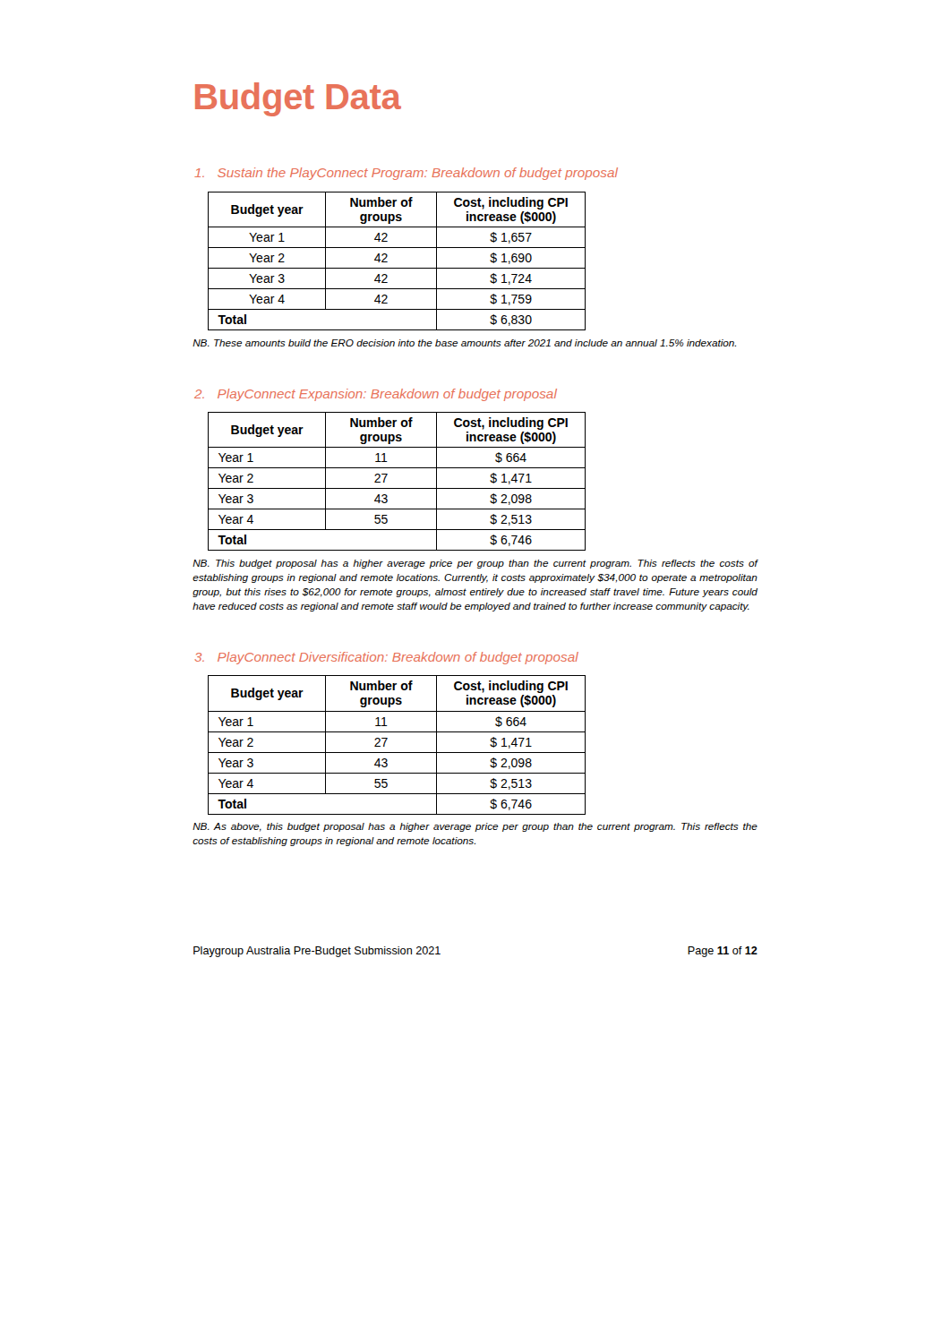Budget Data
1. Sustain the PlayConnect Program: Breakdown of budget proposal
| Budget year | Number of groups | Cost, including CPI increase ($000) |
| --- | --- | --- |
| Year 1 | 42 | $ 1,657 |
| Year 2 | 42 | $ 1,690 |
| Year 3 | 42 | $ 1,724 |
| Year 4 | 42 | $ 1,759 |
| Total | $ 6,830 |
NB. These amounts build the ERO decision into the base amounts after 2021 and include an annual 1.5% indexation.
2. PlayConnect Expansion: Breakdown of budget proposal
| Budget year | Number of groups | Cost, including CPI increase ($000) |
| --- | --- | --- |
| Year 1 | 11 | $ 664 |
| Year 2 | 27 | $ 1,471 |
| Year 3 | 43 | $ 2,098 |
| Year 4 | 55 | $ 2,513 |
| Total | $ 6,746 |
NB. This budget proposal has a higher average price per group than the current program. This reflects the costs of establishing groups in regional and remote locations. Currently, it costs approximately $34,000 to operate a metropolitan group, but this rises to $62,000 for remote groups, almost entirely due to increased staff travel time. Future years could have reduced costs as regional and remote staff would be employed and trained to further increase community capacity.
3. PlayConnect Diversification: Breakdown of budget proposal
| Budget year | Number of groups | Cost, including CPI increase ($000) |
| --- | --- | --- |
| Year 1 | 11 | $ 664 |
| Year 2 | 27 | $ 1,471 |
| Year 3 | 43 | $ 2,098 |
| Year 4 | 55 | $ 2,513 |
| Total | $ 6,746 |
NB. As above, this budget proposal has a higher average price per group than the current program. This reflects the costs of establishing groups in regional and remote locations.
Playgroup Australia Pre-Budget Submission 2021
Page 11 of 12